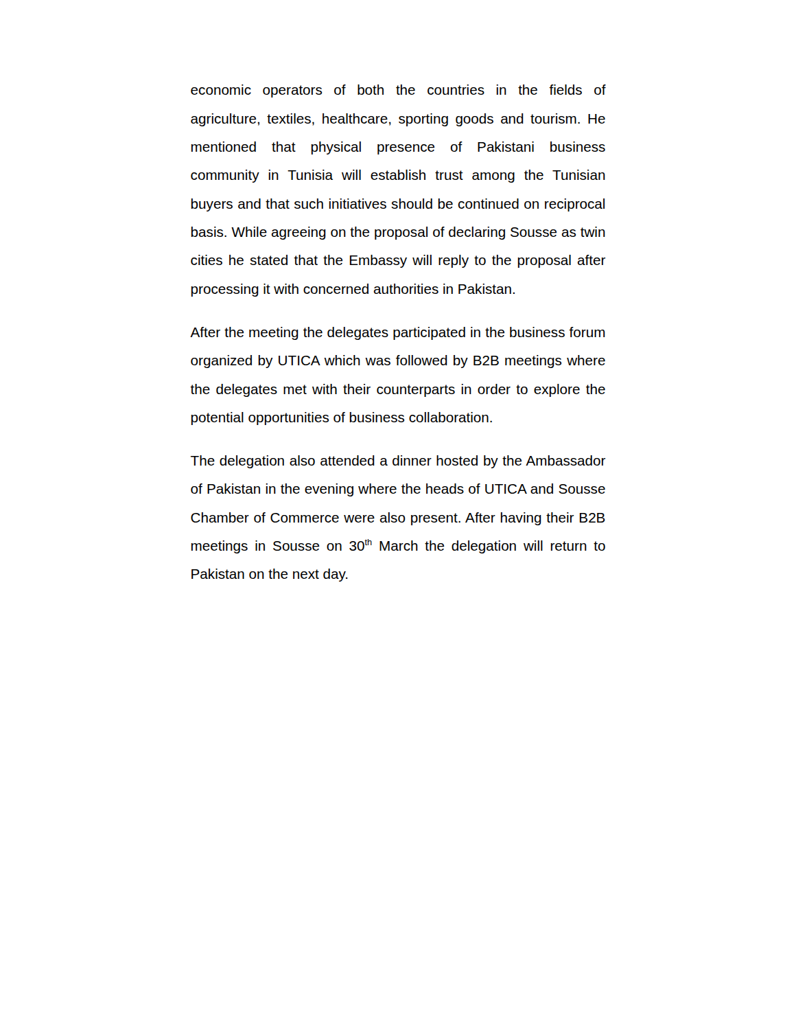economic operators of both the countries in the fields of agriculture, textiles, healthcare, sporting goods and tourism. He mentioned that physical presence of Pakistani business community in Tunisia will establish trust among the Tunisian buyers and that such initiatives should be continued on reciprocal basis. While agreeing on the proposal of declaring Sousse as twin cities he stated that the Embassy will reply to the proposal after processing it with concerned authorities in Pakistan.
After the meeting the delegates participated in the business forum organized by UTICA which was followed by B2B meetings where the delegates met with their counterparts in order to explore the potential opportunities of business collaboration.
The delegation also attended a dinner hosted by the Ambassador of Pakistan in the evening where the heads of UTICA and Sousse Chamber of Commerce were also present. After having their B2B meetings in Sousse on 30th March the delegation will return to Pakistan on the next day.